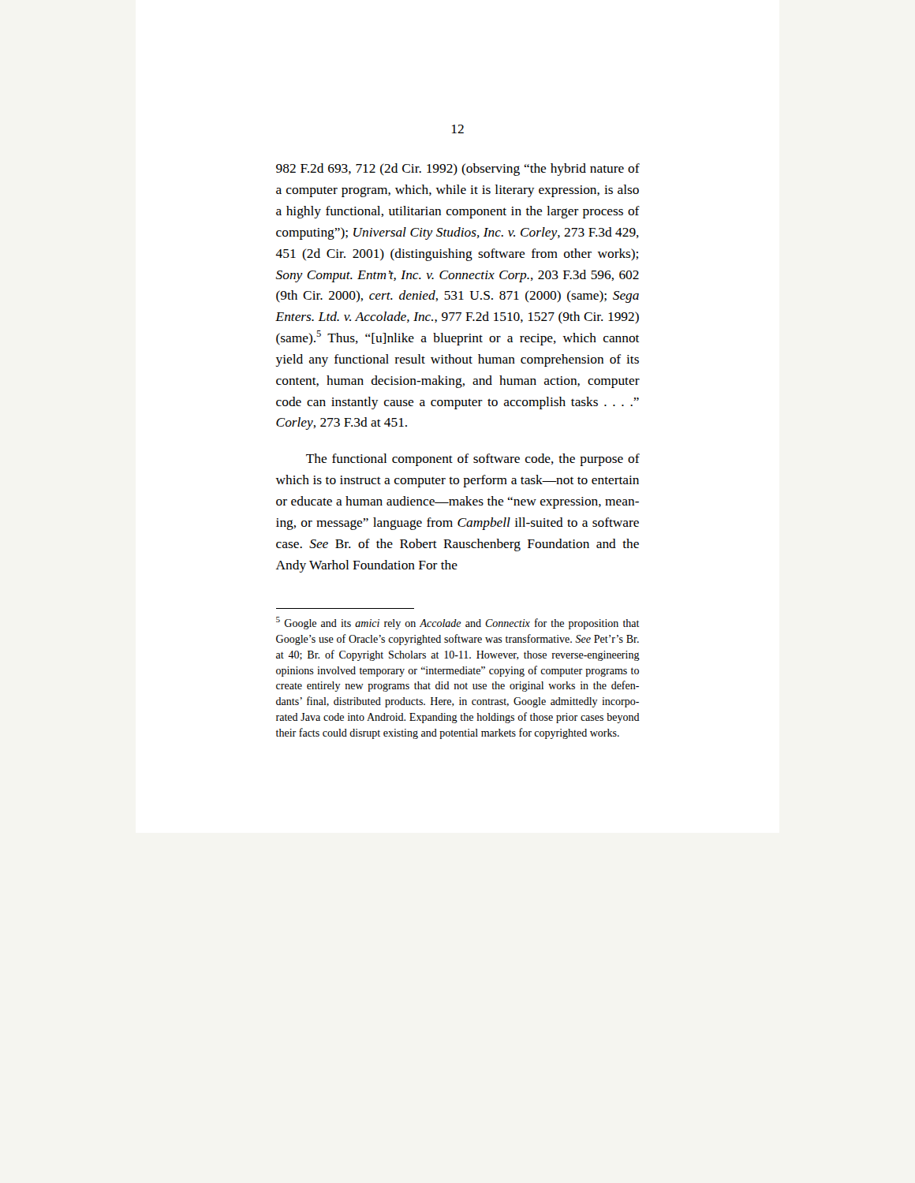12
982 F.2d 693, 712 (2d Cir. 1992) (observing “the hybrid nature of a computer program, which, while it is literary expression, is also a highly functional, utilitarian component in the larger process of computing”); Universal City Studios, Inc. v. Corley, 273 F.3d 429, 451 (2d Cir. 2001) (distinguishing software from other works); Sony Comput. Entm’t, Inc. v. Connectix Corp., 203 F.3d 596, 602 (9th Cir. 2000), cert. denied, 531 U.S. 871 (2000) (same); Sega Enters. Ltd. v. Accolade, Inc., 977 F.2d 1510, 1527 (9th Cir. 1992) (same).5 Thus, “[u]nlike a blueprint or a recipe, which cannot yield any functional result without human comprehension of its content, human decision-making, and human action, computer code can instantly cause a computer to accomplish tasks . . . .” Corley, 273 F.3d at 451.
The functional component of software code, the purpose of which is to instruct a computer to perform a task—not to entertain or educate a human audience—makes the “new expression, meaning, or message” language from Campbell ill-suited to a software case. See Br. of the Robert Rauschenberg Foundation and the Andy Warhol Foundation For the
5 Google and its amici rely on Accolade and Connectix for the proposition that Google’s use of Oracle’s copyrighted software was transformative. See Pet’r’s Br. at 40; Br. of Copyright Scholars at 10-11. However, those reverse-engineering opinions involved temporary or “intermediate” copying of computer programs to create entirely new programs that did not use the original works in the defendants’ final, distributed products. Here, in contrast, Google admittedly incorporated Java code into Android. Expanding the holdings of those prior cases beyond their facts could disrupt existing and potential markets for copyrighted works.